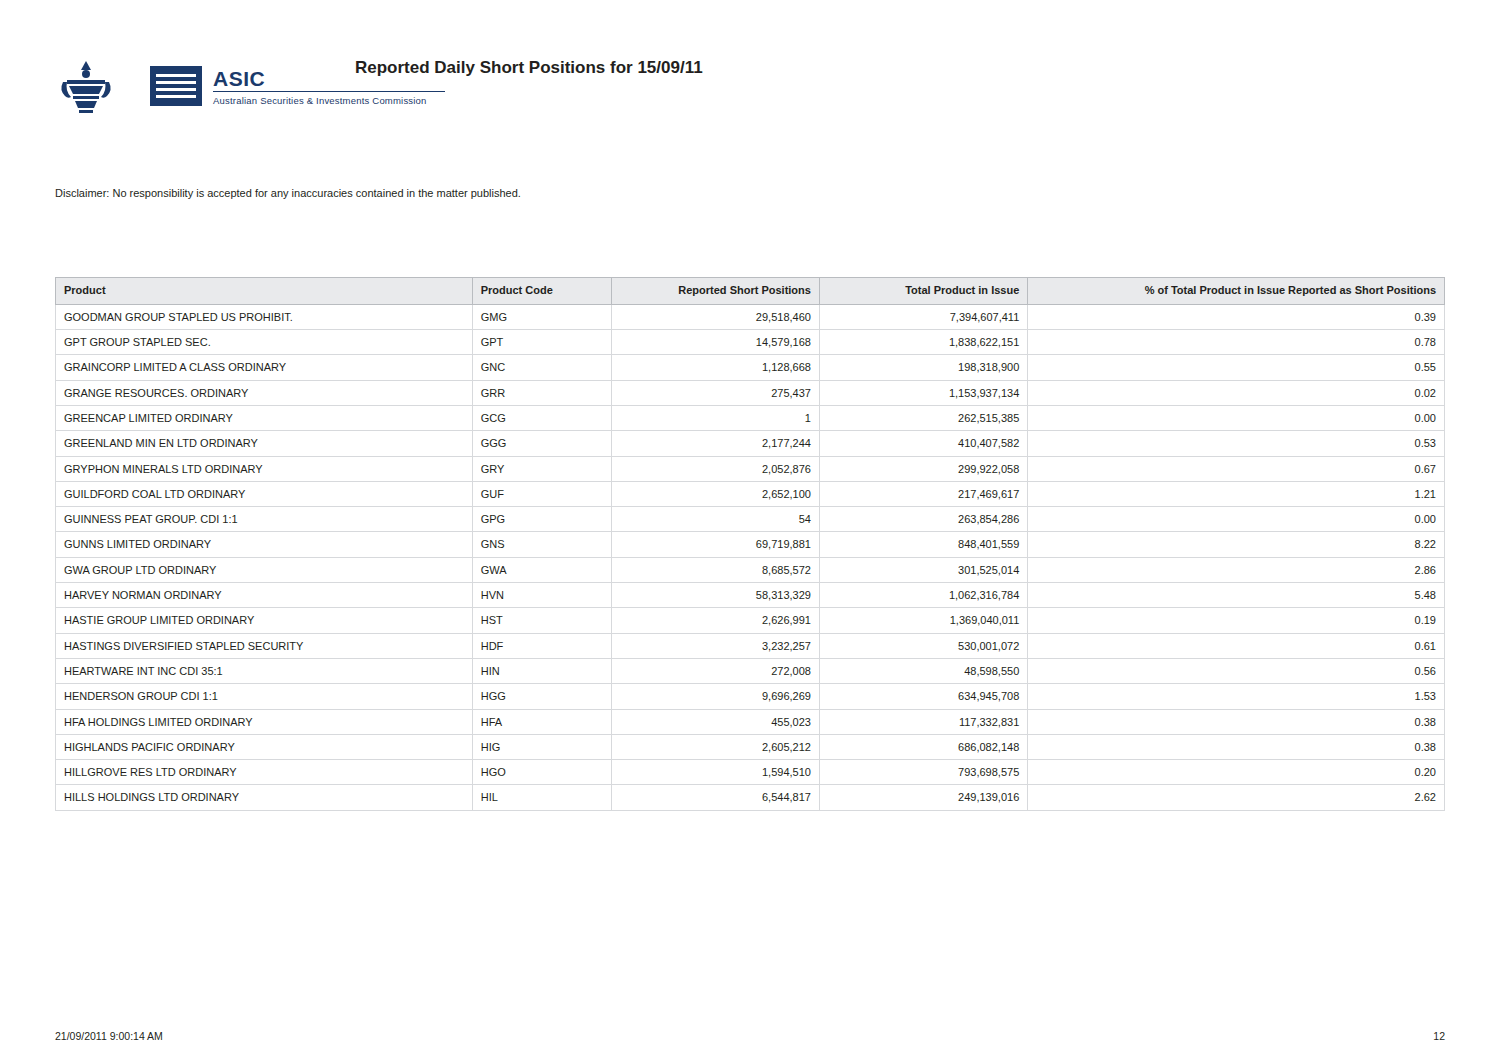ASIC
Australian Securities & Investments Commission
Reported Daily Short Positions for 15/09/11
Disclaimer: No responsibility is accepted for any inaccuracies contained in the matter published.
| Product | Product Code | Reported Short Positions | Total Product in Issue | % of Total Product in Issue Reported as Short Positions |
| --- | --- | --- | --- | --- |
| GOODMAN GROUP STAPLED US PROHIBIT. | GMG | 29,518,460 | 7,394,607,411 | 0.39 |
| GPT GROUP STAPLED SEC. | GPT | 14,579,168 | 1,838,622,151 | 0.78 |
| GRAINCORP LIMITED A CLASS ORDINARY | GNC | 1,128,668 | 198,318,900 | 0.55 |
| GRANGE RESOURCES. ORDINARY | GRR | 275,437 | 1,153,937,134 | 0.02 |
| GREENCAP LIMITED ORDINARY | GCG | 1 | 262,515,385 | 0.00 |
| GREENLAND MIN EN LTD ORDINARY | GGG | 2,177,244 | 410,407,582 | 0.53 |
| GRYPHON MINERALS LTD ORDINARY | GRY | 2,052,876 | 299,922,058 | 0.67 |
| GUILDFORD COAL LTD ORDINARY | GUF | 2,652,100 | 217,469,617 | 1.21 |
| GUINNESS PEAT GROUP. CDI 1:1 | GPG | 54 | 263,854,286 | 0.00 |
| GUNNS LIMITED ORDINARY | GNS | 69,719,881 | 848,401,559 | 8.22 |
| GWA GROUP LTD ORDINARY | GWA | 8,685,572 | 301,525,014 | 2.86 |
| HARVEY NORMAN ORDINARY | HVN | 58,313,329 | 1,062,316,784 | 5.48 |
| HASTIE GROUP LIMITED ORDINARY | HST | 2,626,991 | 1,369,040,011 | 0.19 |
| HASTINGS DIVERSIFIED STAPLED SECURITY | HDF | 3,232,257 | 530,001,072 | 0.61 |
| HEARTWARE INT INC CDI 35:1 | HIN | 272,008 | 48,598,550 | 0.56 |
| HENDERSON GROUP CDI 1:1 | HGG | 9,696,269 | 634,945,708 | 1.53 |
| HFA HOLDINGS LIMITED ORDINARY | HFA | 455,023 | 117,332,831 | 0.38 |
| HIGHLANDS PACIFIC ORDINARY | HIG | 2,605,212 | 686,082,148 | 0.38 |
| HILLGROVE RES LTD ORDINARY | HGO | 1,594,510 | 793,698,575 | 0.20 |
| HILLS HOLDINGS LTD ORDINARY | HIL | 6,544,817 | 249,139,016 | 2.62 |
21/09/2011 9:00:14 AM 12